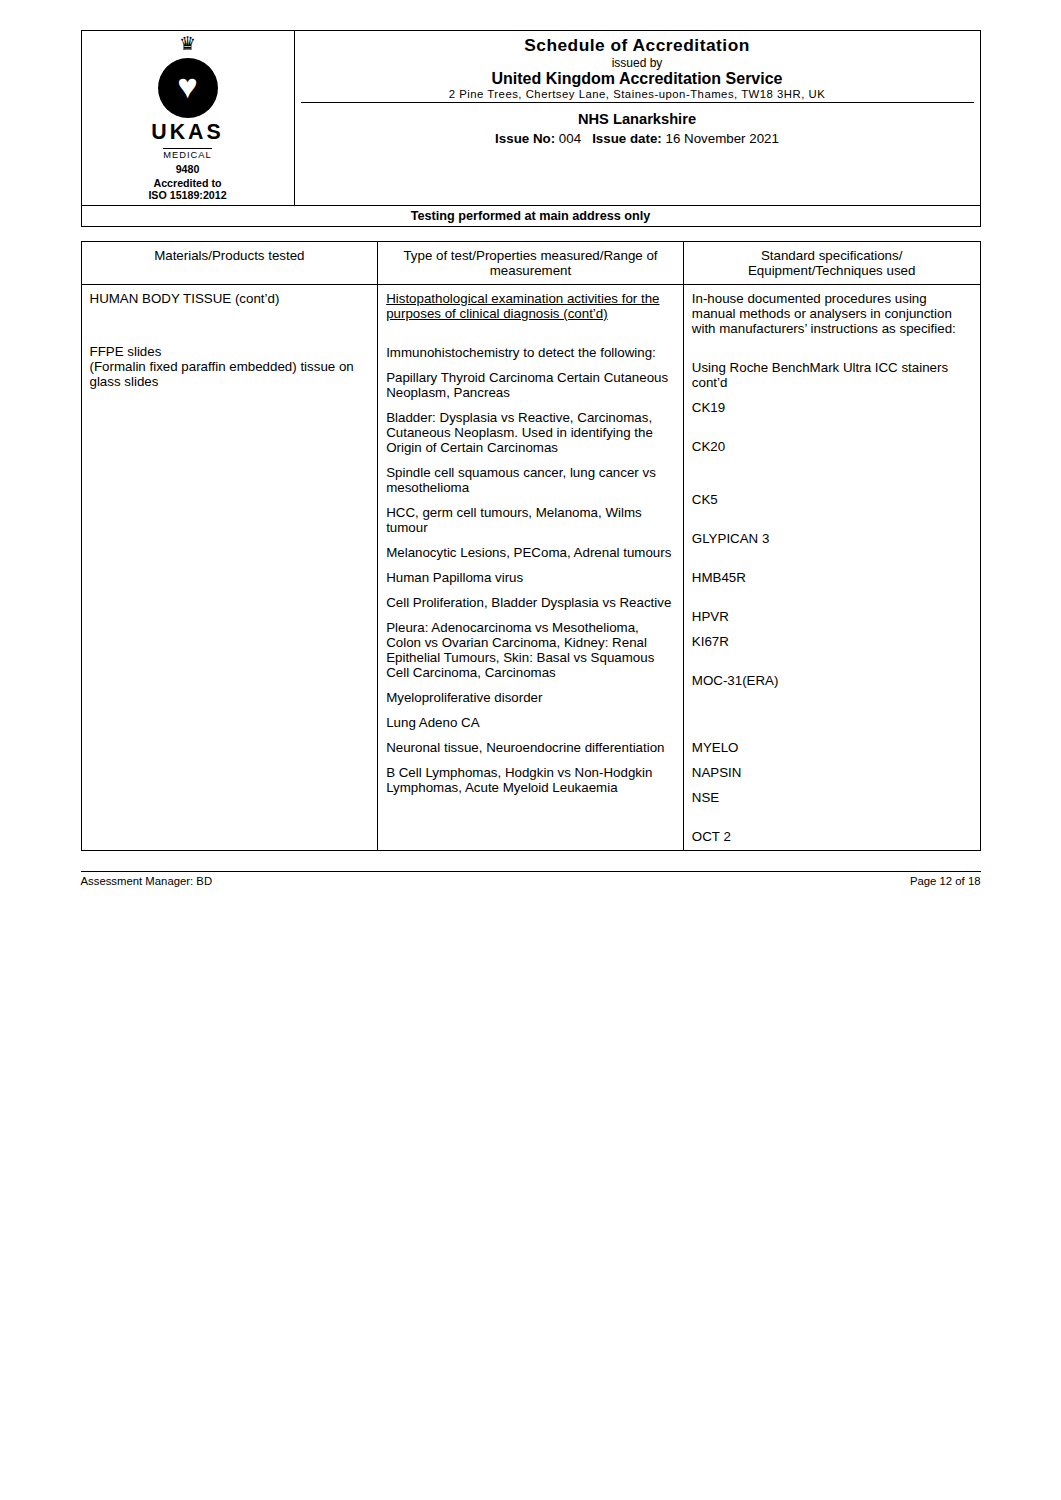| ♛ UKAS MEDICAL 9480 Accredited to ISO 15189:2012 | Schedule of Accreditation issued by United Kingdom Accreditation Service 2 Pine Trees, Chertsey Lane, Staines-upon-Thames, TW18 3HR, UK NHS Lanarkshire Issue No: 004 Issue date: 16 November 2021 |
Testing performed at main address only
| Materials/Products tested | Type of test/Properties measured/Range of measurement | Standard specifications/ Equipment/Techniques used |
| --- | --- | --- |
| HUMAN BODY TISSUE (cont’d) FFPE slides (Formalin fixed paraffin embedded) tissue on glass slides | Histopathological examination activities for the purposes of clinical diagnosis (cont’d) Immunohistochemistry to detect the following: Papillary Thyroid Carcinoma Certain Cutaneous Neoplasm, Pancreas Bladder: Dysplasia vs Reactive, Carcinomas, Cutaneous Neoplasm. Used in identifying the Origin of Certain Carcinomas Spindle cell squamous cancer, lung cancer vs mesothelioma HCC, germ cell tumours, Melanoma, Wilms tumour Melanocytic Lesions, PEComa, Adrenal tumours Human Papilloma virus Cell Proliferation, Bladder Dysplasia vs Reactive Pleura: Adenocarcinoma vs Mesothelioma, Colon vs Ovarian Carcinoma, Kidney: Renal Epithelial Tumours, Skin: Basal vs Squamous Cell Carcinoma, Carcinomas Myeloproliferative disorder Lung Adeno CA Neuronal tissue, Neuroendocrine differentiation B Cell Lymphomas, Hodgkin vs Non-Hodgkin Lymphomas, Acute Myeloid Leukaemia | In-house documented procedures using manual methods or analysers in conjunction with manufacturers’ instructions as specified: Using Roche BenchMark Ultra ICC stainers cont’d CK19 CK20 CK5 GLYPICAN 3 HMB45R HPVR KI67R MOC-31(ERA) MYELO NAPSIN NSE OCT 2 |
Assessment Manager: BD Page 12 of 18